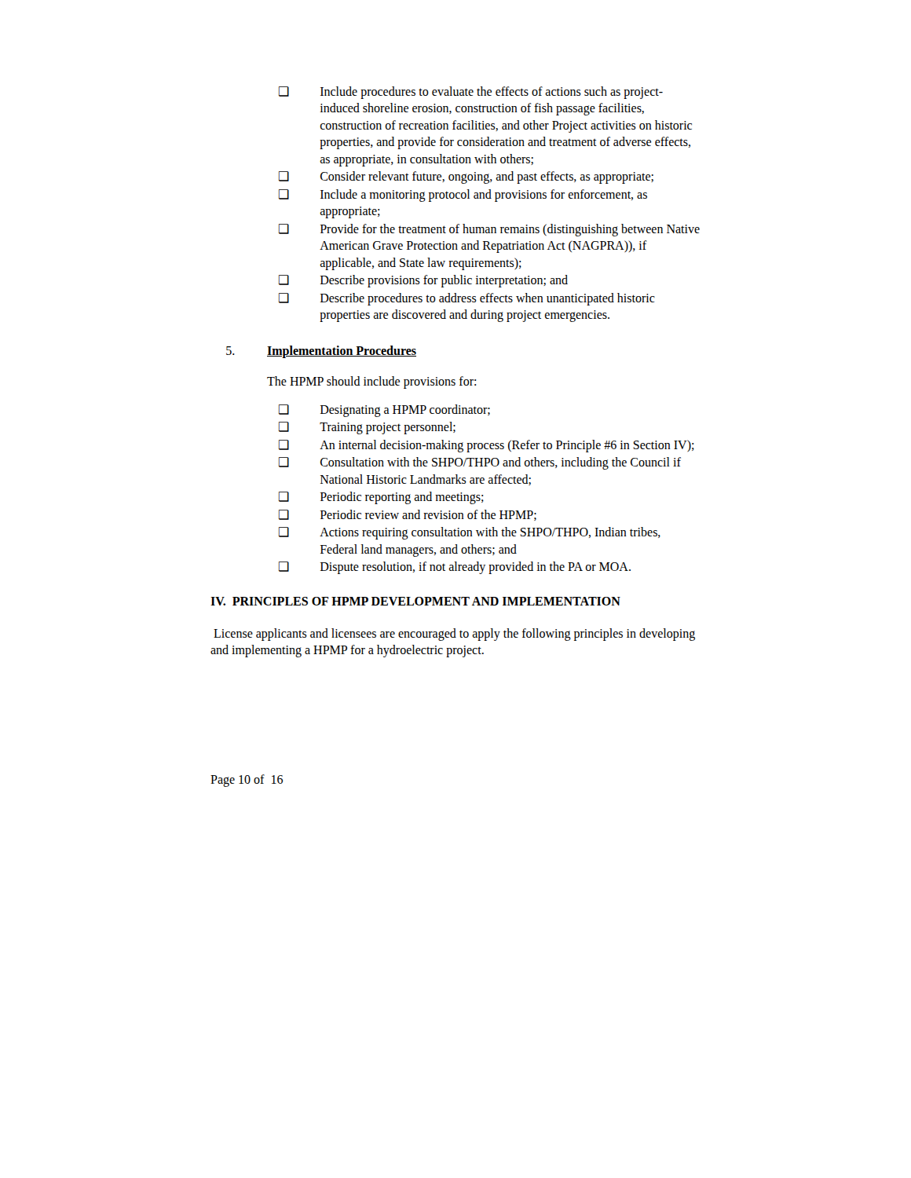Include procedures to evaluate the effects of actions such as project-induced shoreline erosion, construction of fish passage facilities, construction of recreation facilities, and other Project activities on historic properties, and provide for consideration and treatment of adverse effects, as appropriate, in consultation with others;
Consider relevant future, ongoing, and past effects, as appropriate;
Include a monitoring protocol and provisions for enforcement, as appropriate;
Provide for the treatment of human remains (distinguishing between Native American Grave Protection and Repatriation Act (NAGPRA)), if applicable, and State law requirements);
Describe provisions for public interpretation; and
Describe procedures to address effects when unanticipated historic properties are discovered and during project emergencies.
5. Implementation Procedures
The HPMP should include provisions for:
Designating a HPMP coordinator;
Training project personnel;
An internal decision-making process (Refer to Principle #6 in Section IV);
Consultation with the SHPO/THPO and others, including the Council if National Historic Landmarks are affected;
Periodic reporting and meetings;
Periodic review and revision of the HPMP;
Actions requiring consultation with the SHPO/THPO, Indian tribes, Federal land managers, and others; and
Dispute resolution, if not already provided in the PA or MOA.
IV. PRINCIPLES OF HPMP DEVELOPMENT AND IMPLEMENTATION
License applicants and licensees are encouraged to apply the following principles in developing and implementing a HPMP for a hydroelectric project.
Page 10 of 16